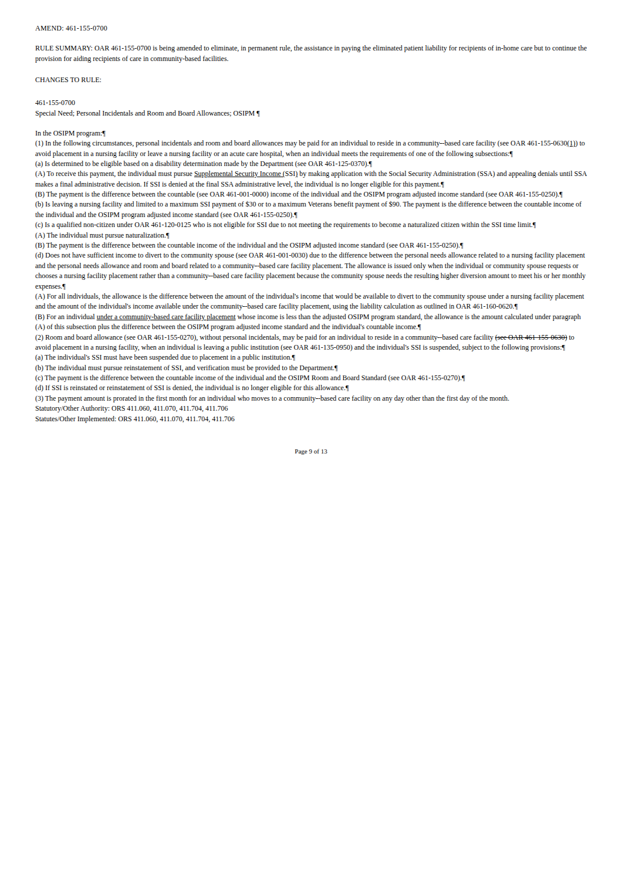AMEND: 461-155-0700
RULE SUMMARY: OAR 461-155-0700 is being amended to eliminate, in permanent rule, the assistance in paying the eliminated patient liability for recipients of in-home care but to continue the provision for aiding recipients of care in community-based facilities.
CHANGES TO RULE:
461-155-0700
Special Need; Personal Incidentals and Room and Board Allowances; OSIPM ¶
In the OSIPM program:¶
(1) In the following circumstances, personal incidentals and room and board allowances may be paid for an individual to reside in a community--based care facility (see OAR 461-155-0630(1)) to avoid placement in a nursing facility or leave a nursing facility or an acute care hospital, when an individual meets the requirements of one of the following subsections:¶
(a) Is determined to be eligible based on a disability determination made by the Department (see OAR 461-125-0370).¶
(A) To receive this payment, the individual must pursue Supplemental Security Income (SSI) by making application with the Social Security Administration (SSA) and appealing denials until SSA makes a final administrative decision. If SSI is denied at the final SSA administrative level, the individual is no longer eligible for this payment.¶
(B) The payment is the difference between the countable (see OAR 461-001-0000) income of the individual and the OSIPM program adjusted income standard (see OAR 461-155-0250).¶
(b) Is leaving a nursing facility and limited to a maximum SSI payment of $30 or to a maximum Veterans benefit payment of $90. The payment is the difference between the countable income of the individual and the OSIPM program adjusted income standard (see OAR 461-155-0250).¶
(c) Is a qualified non-citizen under OAR 461-120-0125 who is not eligible for SSI due to not meeting the requirements to become a naturalized citizen within the SSI time limit.¶
(A) The individual must pursue naturalization.¶
(B) The payment is the difference between the countable income of the individual and the OSIPM adjusted income standard (see OAR 461-155-0250).¶
(d) Does not have sufficient income to divert to the community spouse (see OAR 461-001-0030) due to the difference between the personal needs allowance related to a nursing facility placement and the personal needs allowance and room and board related to a community--based care facility placement. The allowance is issued only when the individual or community spouse requests or chooses a nursing facility placement rather than a community--based care facility placement because the community spouse needs the resulting higher diversion amount to meet his or her monthly expenses.¶
(A) For all individuals, the allowance is the difference between the amount of the individual's income that would be available to divert to the community spouse under a nursing facility placement and the amount of the individual's income available under the community--based care facility placement, using the liability calculation as outlined in OAR 461-160-0620.¶
(B) For an individual under a community-based care facility placement whose income is less than the adjusted OSIPM program standard, the allowance is the amount calculated under paragraph (A) of this subsection plus the difference between the OSIPM program adjusted income standard and the individual's countable income.¶
(2) Room and board allowance (see OAR 461-155-0270), without personal incidentals, may be paid for an individual to reside in a community--based care facility (see OAR 461-155-0630) to avoid placement in a nursing facility, when an individual is leaving a public institution (see OAR 461-135-0950) and the individual's SSI is suspended, subject to the following provisions:¶
(a) The individual's SSI must have been suspended due to placement in a public institution.¶
(b) The individual must pursue reinstatement of SSI, and verification must be provided to the Department.¶
(c) The payment is the difference between the countable income of the individual and the OSIPM Room and Board Standard (see OAR 461-155-0270).¶
(d) If SSI is reinstated or reinstatement of SSI is denied, the individual is no longer eligible for this allowance.¶
(3) The payment amount is prorated in the first month for an individual who moves to a community--based care facility on any day other than the first day of the month.
Statutory/Other Authority: ORS 411.060, 411.070, 411.704, 411.706
Statutes/Other Implemented: ORS 411.060, 411.070, 411.704, 411.706
Page 9 of 13